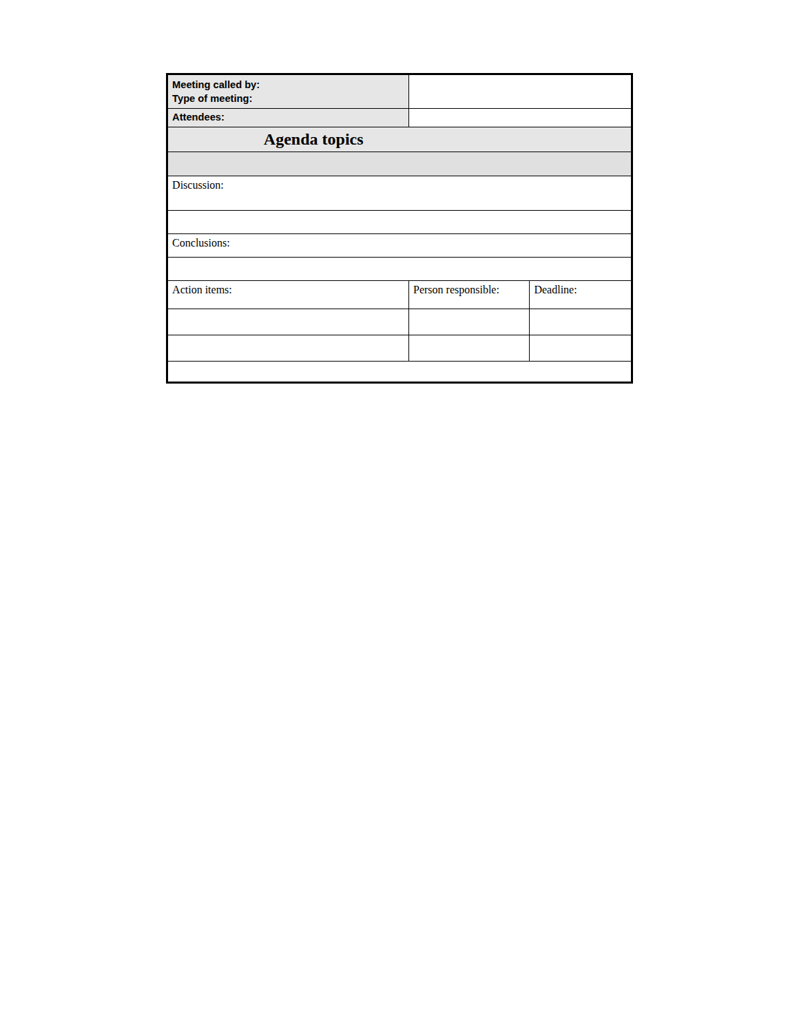| Meeting called by: Type of meeting: | |
| Attendees: | |
| Agenda topics |
| Discussion: |
| Conclusions: |
| Action items: | Person responsible: | Deadline: |